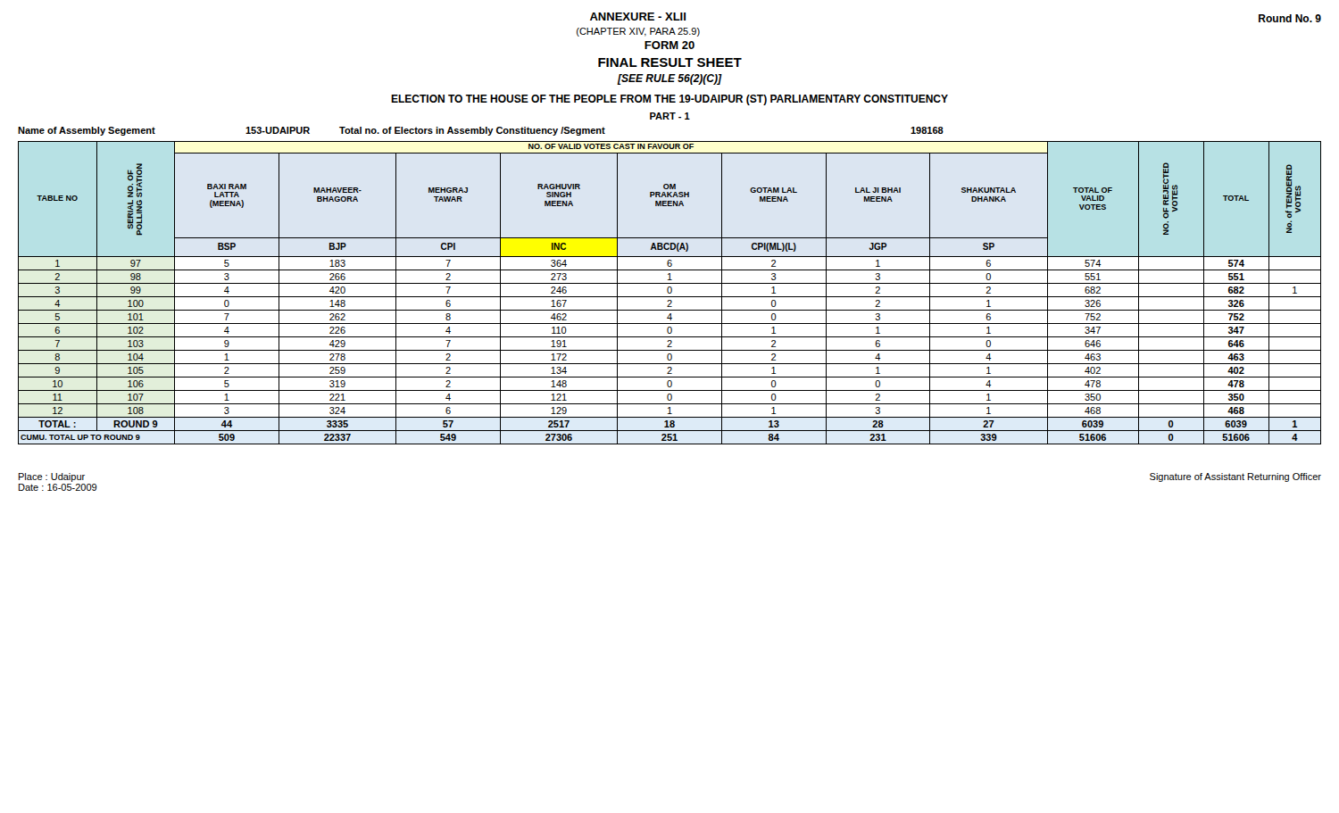Round No. 9
ANNEXURE - XLII
(CHAPTER XIV, PARA 25.9)
FORM 20
FINAL RESULT SHEET
[SEE RULE 56(2)(C)]
ELECTION TO THE HOUSE OF THE PEOPLE FROM THE 19-UDAIPUR (ST) PARLIAMENTARY CONSTITUENCY
PART - 1
Name of Assembly Segement 153-UDAIPUR Total no. of Electors in Assembly Constituency /Segment 198168
| TABLE NO | SERIAL NO. OF POLLING STATION | NO. OF VALID VOTES CAST IN FAVOUR OF | TOTAL OF VALID VOTES | NO. OF REJECTED VOTES | TOTAL | No. of TENDERED VOTES |
| --- | --- | --- | --- | --- | --- | --- |
| BAXI RAM LATTA (MEENA) | MAHAVEER- BHAGORA | MEHGRAJ TAWAR | RAGHUVIR SINGH MEENA | OM PRAKASH MEENA | GOTAM LAL MEENA | LAL JI BHAI MEENA | SHAKUNTALA DHANKA |
| BSP | BJP | CPI | INC | ABCD(A) | CPI(ML)(L) | JGP | SP |
| 1 | 97 | 5 | 183 | 7 | 364 | 6 | 2 | 1 | 6 | 574 | | 574 | |
| 2 | 98 | 3 | 266 | 2 | 273 | 1 | 3 | 3 | 0 | 551 | | 551 | |
| 3 | 99 | 4 | 420 | 7 | 246 | 0 | 1 | 2 | 2 | 682 | | 682 | 1 |
| 4 | 100 | 0 | 148 | 6 | 167 | 2 | 0 | 2 | 1 | 326 | | 326 | |
| 5 | 101 | 7 | 262 | 8 | 462 | 4 | 0 | 3 | 6 | 752 | | 752 | |
| 6 | 102 | 4 | 226 | 4 | 110 | 0 | 1 | 1 | 1 | 347 | | 347 | |
| 7 | 103 | 9 | 429 | 7 | 191 | 2 | 2 | 6 | 0 | 646 | | 646 | |
| 8 | 104 | 1 | 278 | 2 | 172 | 0 | 2 | 4 | 4 | 463 | | 463 | |
| 9 | 105 | 2 | 259 | 2 | 134 | 2 | 1 | 1 | 1 | 402 | | 402 | |
| 10 | 106 | 5 | 319 | 2 | 148 | 0 | 0 | 0 | 4 | 478 | | 478 | |
| 11 | 107 | 1 | 221 | 4 | 121 | 0 | 0 | 2 | 1 | 350 | | 350 | |
| 12 | 108 | 3 | 324 | 6 | 129 | 1 | 1 | 3 | 1 | 468 | | 468 | |
| TOTAL : | ROUND 9 | 44 | 3335 | 57 | 2517 | 18 | 13 | 28 | 27 | 6039 | 0 | 6039 | 1 |
| CUMU. TOTAL UP TO ROUND 9 | 509 | 22337 | 549 | 27306 | 251 | 84 | 231 | 339 | 51606 | 0 | 51606 | 4 |
Place : Udaipur
Date : 16-05-2009
Signature of Assistant Returning Officer